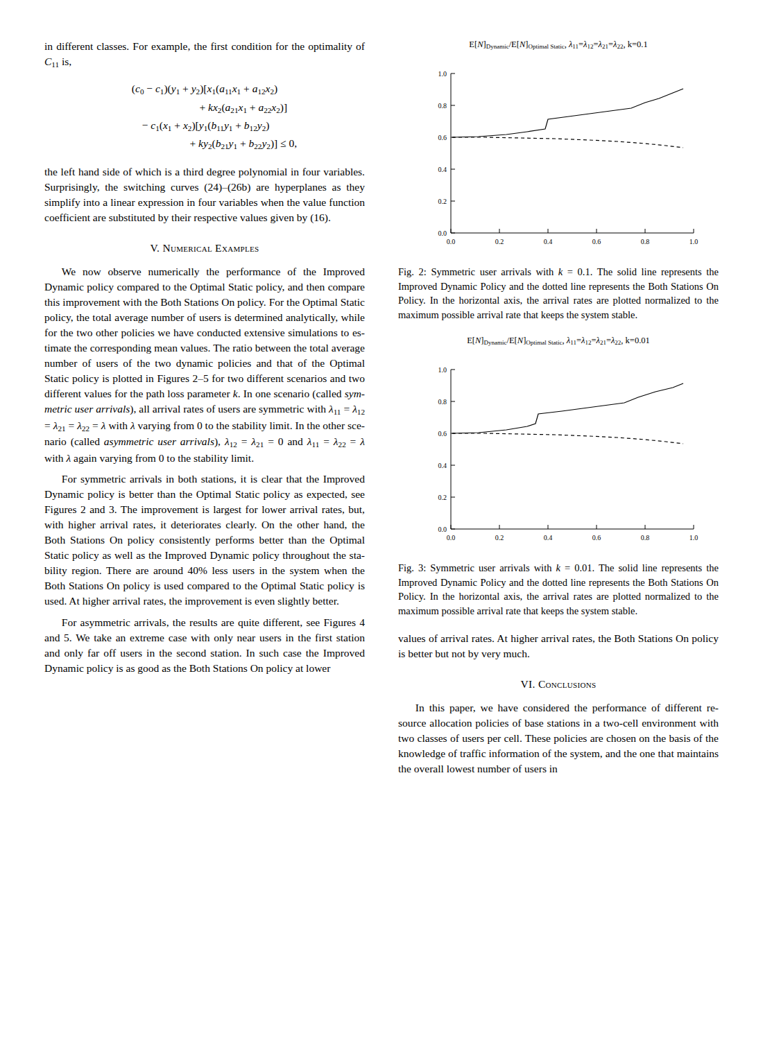in different classes. For example, the first condition for the optimality of C11 is,
(c0 − c1)(y1 + y2)[x1(a11x1 + a12x2)
+ kx2(a21x1 + a22x2)]
− c1(x1 + x2)[y1(b11y1 + b12y2)
+ ky2(b21y1 + b22y2)] ≤ 0,
the left hand side of which is a third degree polynomial in four variables. Surprisingly, the switching curves (24)–(26b) are hyperplanes as they simplify into a linear expression in four variables when the value function coefficient are substituted by their respective values given by (16).
V. Numerical Examples
We now observe numerically the performance of the Improved Dynamic policy compared to the Optimal Static policy, and then compare this improvement with the Both Stations On policy. For the Optimal Static policy, the total average number of users is determined analytically, while for the two other policies we have conducted extensive simulations to estimate the corresponding mean values. The ratio between the total average number of users of the two dynamic policies and that of the Optimal Static policy is plotted in Figures 2–5 for two different scenarios and two different values for the path loss parameter k. In one scenario (called symmetric user arrivals), all arrival rates of users are symmetric with λ11 = λ12 = λ21 = λ22 = λ with λ varying from 0 to the stability limit. In the other scenario (called asymmetric user arrivals), λ12 = λ21 = 0 and λ11 = λ22 = λ with λ again varying from 0 to the stability limit.
For symmetric arrivals in both stations, it is clear that the Improved Dynamic policy is better than the Optimal Static policy as expected, see Figures 2 and 3. The improvement is largest for lower arrival rates, but, with higher arrival rates, it deteriorates clearly. On the other hand, the Both Stations On policy consistently performs better than the Optimal Static policy as well as the Improved Dynamic policy throughout the stability region. There are around 40% less users in the system when the Both Stations On policy is used compared to the Optimal Static policy is used. At higher arrival rates, the improvement is even slightly better.
For asymmetric arrivals, the results are quite different, see Figures 4 and 5. We take an extreme case with only near users in the first station and only far off users in the second station. In such case the Improved Dynamic policy is as good as the Both Stations On policy at lower
E[N]Dynamic/E[N]Optimal Static, λ11=λ12=λ21=λ22, k=0.1
0.0 0.2 0.4 0.6 0.8 1.0 0.0 0.2 0.4 0.6 0.8 1.0
Fig. 2: Symmetric user arrivals with k = 0.1. The solid line represents the Improved Dynamic Policy and the dotted line represents the Both Stations On Policy. In the horizontal axis, the arrival rates are plotted normalized to the maximum possible arrival rate that keeps the system stable.
E[N]Dynamic/E[N]Optimal Static, λ11=λ12=λ21=λ22, k=0.01
0.0 0.2 0.4 0.6 0.8 1.0 0.0 0.2 0.4 0.6 0.8 1.0
Fig. 3: Symmetric user arrivals with k = 0.01. The solid line represents the Improved Dynamic Policy and the dotted line represents the Both Stations On Policy. In the horizontal axis, the arrival rates are plotted normalized to the maximum possible arrival rate that keeps the system stable.
values of arrival rates. At higher arrival rates, the Both Stations On policy is better but not by very much.
VI. Conclusions
In this paper, we have considered the performance of different resource allocation policies of base stations in a two-cell environment with two classes of users per cell. These policies are chosen on the basis of the knowledge of traffic information of the system, and the one that maintains the overall lowest number of users in